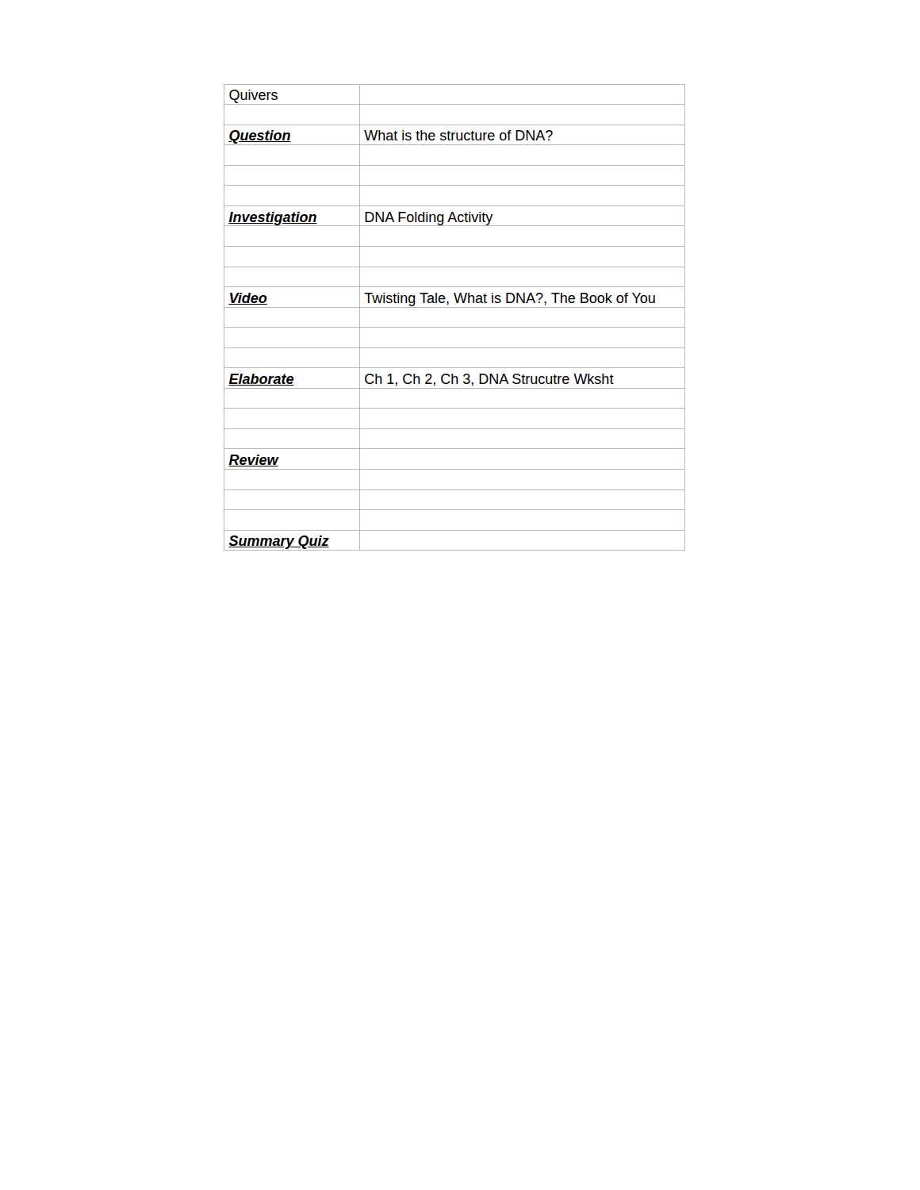| Quivers | |
| Question | What is the structure of DNA? |
| Investigation | DNA Folding Activity |
| Video | Twisting Tale, What is DNA?, The Book of You |
| Elaborate | Ch 1, Ch 2, Ch 3, DNA Strucutre Wksht |
| Review | |
| Summary Quiz | |